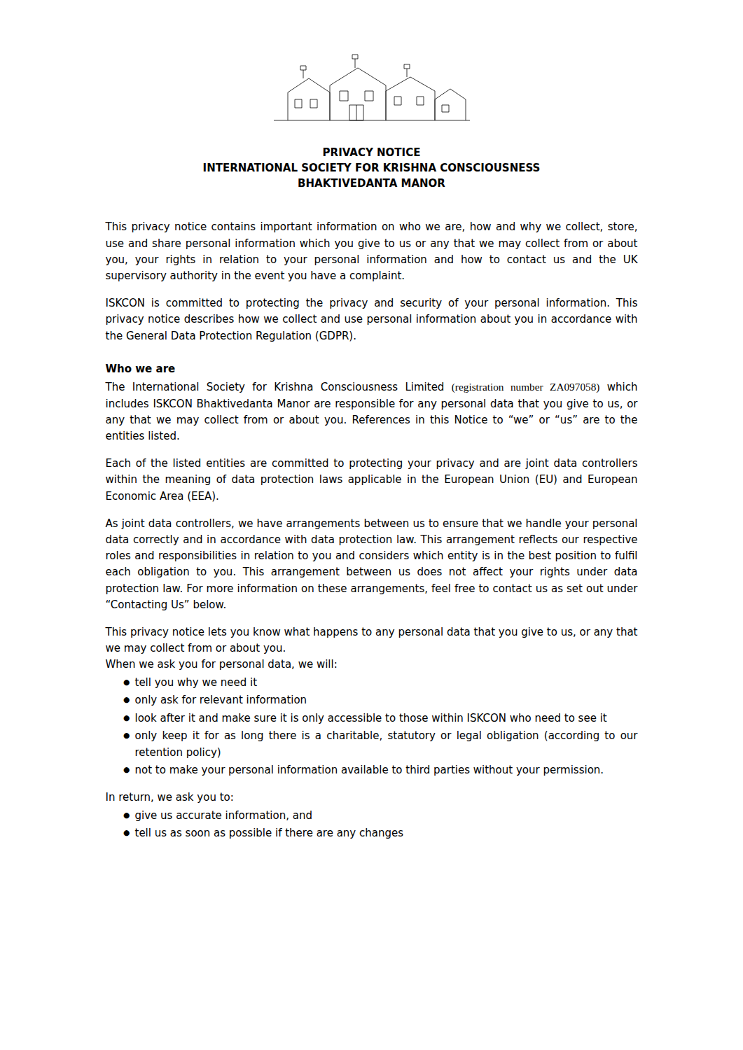PRIVACY NOTICE INTERNATIONAL SOCIETY FOR KRISHNA CONSCIOUSNESS BHAKTIVEDANTA MANOR
This privacy notice contains important information on who we are, how and why we collect, store, use and share personal information which you give to us or any that we may collect from or about you, your rights in relation to your personal information and how to contact us and the UK supervisory authority in the event you have a complaint.
ISKCON is committed to protecting the privacy and security of your personal information. This privacy notice describes how we collect and use personal information about you in accordance with the General Data Protection Regulation (GDPR).
Who we are
The International Society for Krishna Consciousness Limited (registration number ZA097058) which includes ISKCON Bhaktivedanta Manor are responsible for any personal data that you give to us, or any that we may collect from or about you. References in this Notice to “we” or “us” are to the entities listed.
Each of the listed entities are committed to protecting your privacy and are joint data controllers within the meaning of data protection laws applicable in the European Union (EU) and European Economic Area (EEA).
As joint data controllers, we have arrangements between us to ensure that we handle your personal data correctly and in accordance with data protection law. This arrangement reflects our respective roles and responsibilities in relation to you and considers which entity is in the best position to fulfil each obligation to you. This arrangement between us does not affect your rights under data protection law. For more information on these arrangements, feel free to contact us as set out under “Contacting Us” below.
This privacy notice lets you know what happens to any personal data that you give to us, or any that we may collect from or about you.
When we ask you for personal data, we will:
tell you why we need it
only ask for relevant information
look after it and make sure it is only accessible to those within ISKCON who need to see it
only keep it for as long there is a charitable, statutory or legal obligation (according to our retention policy)
not to make your personal information available to third parties without your permission.
In return, we ask you to:
give us accurate information, and
tell us as soon as possible if there are any changes